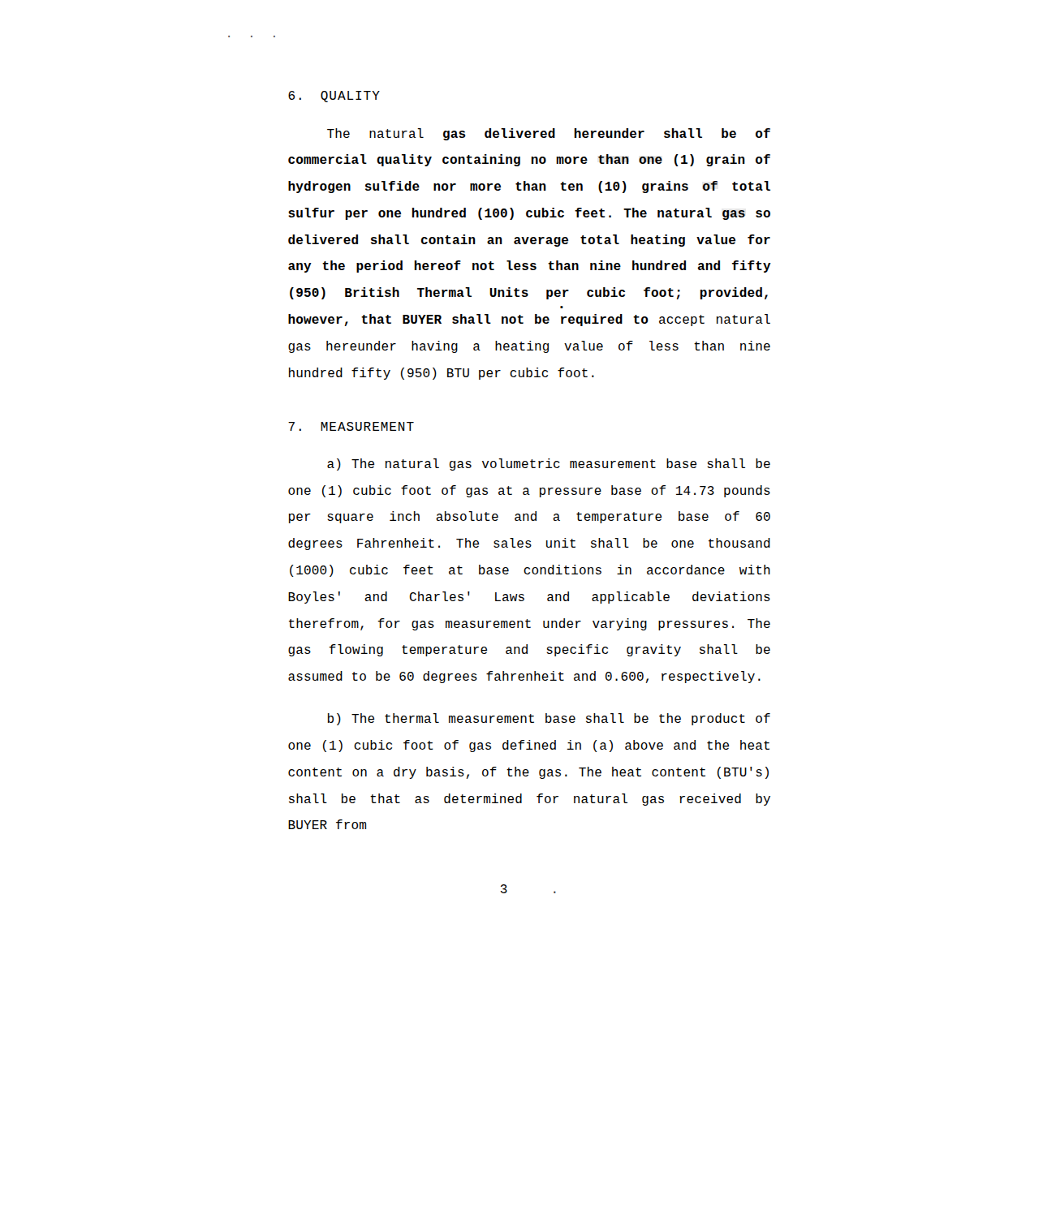. . .
6. QUALITY
The natural gas delivered hereunder shall be of commercial quality containing no more than one (1) grain of hydrogen sulfide nor more than ten (10) grains of total sulfur per one hundred (100) cubic feet. The natural gas so delivered shall contain an average total heating value for any the period hereof not less than nine hundred and fifty (950) British Thermal Units per cubic foot; provided, however, that BUYER shall not be required to accept natural gas hereunder having a heating value of less than nine hundred fifty (950) BTU per cubic foot.
7. MEASUREMENT
a) The natural gas volumetric measurement base shall be one (1) cubic foot of gas at a pressure base of 14.73 pounds per square inch absolute and a temperature base of 60 degrees Fahrenheit. The sales unit shall be one thousand (1000) cubic feet at base conditions in accordance with Boyles' and Charles' Laws and applicable deviations therefrom, for gas measurement under varying pressures. The gas flowing temperature and specific gravity shall be assumed to be 60 degrees fahrenheit and 0.600, respectively.
b) The thermal measurement base shall be the product of one (1) cubic foot of gas defined in (a) above and the heat content on a dry basis, of the gas. The heat content (BTU's) shall be that as determined for natural gas received by BUYER from
3.